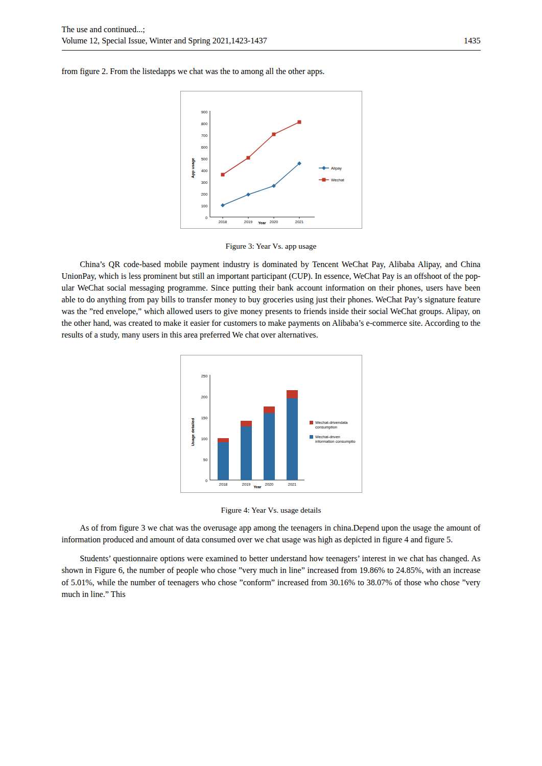The use and continued...;
Volume 12, Special Issue, Winter and Spring 2021,1423-1437
1435
from figure 2. From the listedapps we chat was the to among all the other apps.
App usage 900 800 700 600 500 400 300 200 100 0 2018 2019 2020 2021 Year Alipay Wechat
Figure 3: Year Vs. app usage
China’s QR code-based mobile payment industry is dominated by Tencent WeChat Pay, Alibaba Alipay, and China UnionPay, which is less prominent but still an important participant (CUP). In essence, WeChat Pay is an offshoot of the popular WeChat social messaging programme. Since putting their bank account information on their phones, users have been able to do anything from pay bills to transfer money to buy groceries using just their phones. WeChat Pay’s signature feature was the ”red envelope,” which allowed users to give money presents to friends inside their social WeChat groups. Alipay, on the other hand, was created to make it easier for customers to make payments on Alibaba’s e-commerce site. According to the results of a study, many users in this area preferred We chat over alternatives.
Usage detailed 250 200 150 100 50 0 2018 2019 2020 2021 Year Wechat-drivendata consumption Wechat-dnven information consumption
Figure 4: Year Vs. usage details
As of from figure 3 we chat was the overusage app among the teenagers in china.Depend upon the usage the amount of information produced and amount of data consumed over we chat usage was high as depicted in figure 4 and figure 5.
Students’ questionnaire options were examined to better understand how teenagers’ interest in we chat has changed. As shown in Figure 6, the number of people who chose ”very much in line” increased from 19.86% to 24.85%, with an increase of 5.01%, while the number of teenagers who chose ”conform” increased from 30.16% to 38.07% of those who chose ”very much in line.” This